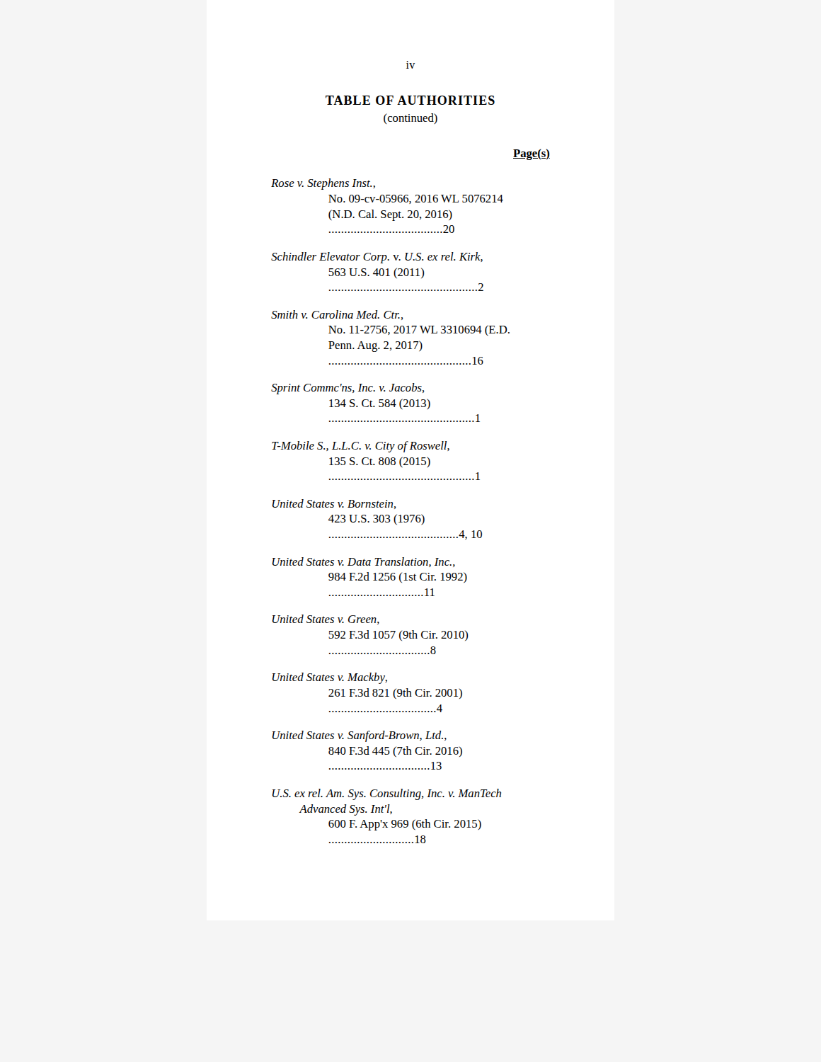iv
Table of Authorities
(continued)
Page(s)
Rose v. Stephens Inst., No. 09-cv-05966, 2016 WL 5076214 (N.D. Cal. Sept. 20, 2016) .................................... 20
Schindler Elevator Corp. v. U.S. ex rel. Kirk, 563 U.S. 401 (2011) ............................................... 2
Smith v. Carolina Med. Ctr., No. 11-2756, 2017 WL 3310694 (E.D. Penn. Aug. 2, 2017) ............................................. 16
Sprint Commc'ns, Inc. v. Jacobs, 134 S. Ct. 584 (2013) .............................................. 1
T-Mobile S., L.L.C. v. City of Roswell, 135 S. Ct. 808 (2015) .............................................. 1
United States v. Bornstein, 423 U.S. 303 (1976) ......................................... 4, 10
United States v. Data Translation, Inc., 984 F.2d 1256 (1st Cir. 1992) .............................. 11
United States v. Green, 592 F.3d 1057 (9th Cir. 2010) ................................ 8
United States v. Mackby, 261 F.3d 821 (9th Cir. 2001) .................................. 4
United States v. Sanford-Brown, Ltd., 840 F.3d 445 (7th Cir. 2016) ................................ 13
U.S. ex rel. Am. Sys. Consulting, Inc. v. ManTech Advanced Sys. Int'l, 600 F. App'x 969 (6th Cir. 2015) ........................... 18